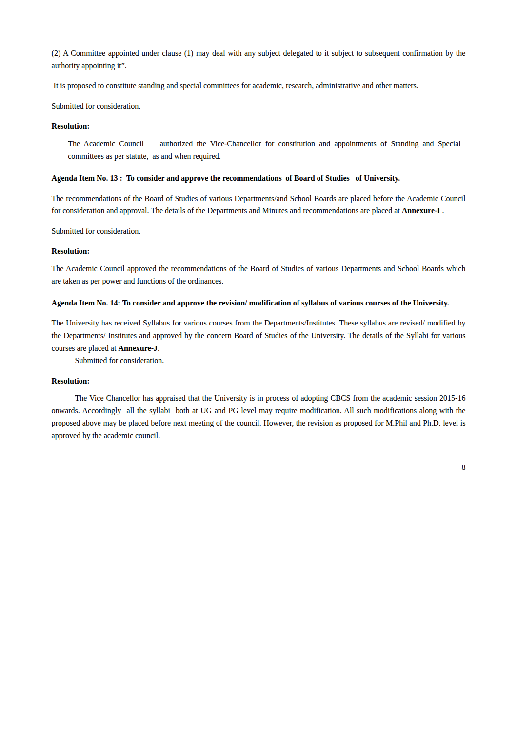(2) A Committee appointed under clause (1) may deal with any subject delegated to it subject to subsequent confirmation by the authority appointing it”.
It is proposed to constitute standing and special committees for academic, research, administrative and other matters.
Submitted for consideration.
Resolution:
The Academic Council authorized the Vice-Chancellor for constitution and appointments of Standing and Special committees as per statute, as and when required.
Agenda Item No. 13 : To consider and approve the recommendations of Board of Studies of University.
The recommendations of the Board of Studies of various Departments/and School Boards are placed before the Academic Council for consideration and approval. The details of the Departments and Minutes and recommendations are placed at Annexure-I .
Submitted for consideration.
Resolution:
The Academic Council approved the recommendations of the Board of Studies of various Departments and School Boards which are taken as per power and functions of the ordinances.
Agenda Item No. 14: To consider and approve the revision/ modification of syllabus of various courses of the University.
The University has received Syllabus for various courses from the Departments/Institutes. These syllabus are revised/ modified by the Departments/ Institutes and approved by the concern Board of Studies of the University. The details of the Syllabi for various courses are placed at Annexure-J.
Submitted for consideration.
Resolution:
The Vice Chancellor has appraised that the University is in process of adopting CBCS from the academic session 2015-16 onwards. Accordingly all the syllabi both at UG and PG level may require modification. All such modifications along with the proposed above may be placed before next meeting of the council. However, the revision as proposed for M.Phil and Ph.D. level is approved by the academic council.
8